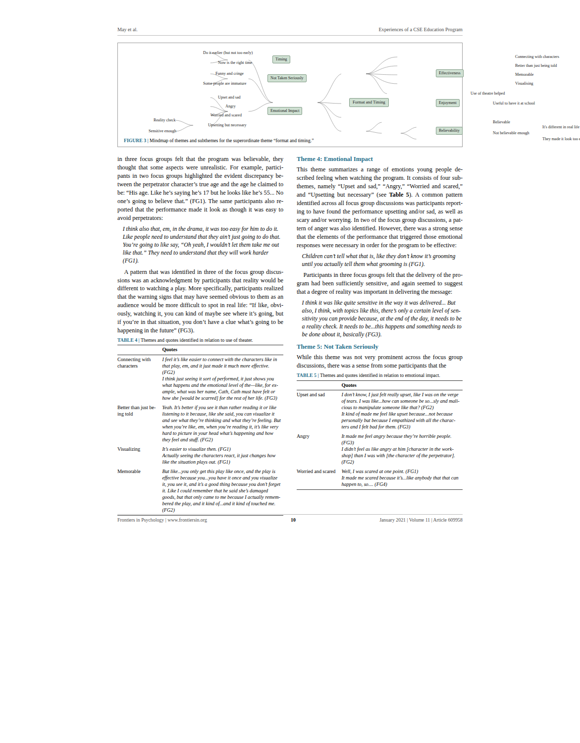May et al.
Experiences of a CSE Education Program
Format and Timing
Effectiveness
Enjoyment
Believability
Timing
Not Taken Seriously
Emotional Impact
Connecting with characters
Better than just being told
Memorable
Visualising
Use of theatre helped
Useful to have it at school
Believable
Not believable enough
It's different in real life
They made it look too easy
Do it earlier (but not too early)
Now is the right time
Funny and cringe
Some people are immature
Upset and sad
Angry
Worried and scared
Upsetting but necessary
Reality check
Sensitive enough
FIGURE 3 | Mindmap of themes and subthemes for the superordinate theme “format and timing.”
in three focus groups felt that the program was believable, they thought that some aspects were unrealistic. For example, participants in two focus groups highlighted the evident discrepancy between the perpetrator character’s true age and the age he claimed to be: “His age. Like he’s saying he’s 17 but he looks like he’s 55... No one’s going to believe that.” (FG1). The same participants also reported that the performance made it look as though it was easy to avoid perpetrators:
I think also that, em, in the drama, it was too easy for him to do it. Like people need to understand that they ain’t just going to do that. You’re going to like say, “Oh yeah, I wouldn’t let them take me out like that.” They need to understand that they will work harder (FG1).
A pattern that was identified in three of the focus group discussions was an acknowledgment by participants that reality would be different to watching a play. More specifically, participants realized that the warning signs that may have seemed obvious to them as an audience would be more difficult to spot in real life: “If like, obviously, watching it, you can kind of maybe see where it’s going, but if you’re in that situation, you don’t have a clue what’s going to be happening in the future” (FG3).
TABLE 4 | Themes and quotes identified in relation to use of theater.
| | Quotes |
| --- | --- |
| Connecting with characters | I feel it’s like easier to connect with the characters like in that play, em, and it just made it much more effective. (FG2) I think just seeing it sort of performed, it just shows you what happens and the emotional level of the—like, for example, what was her name, Cath, Cath must have felt or how she [would be scarred] for the rest of her life. (FG3) |
| Better than just being told | Yeah. It’s better if you see it than rather reading it or like listening to it because, like she said, you can visualize it and see what they’re thinking and what they’re feeling. But when you’re like, em, when you’re reading it, it’s like very hard to picture in your head what’s happening and how they feel and stuff. (FG2) |
| Visualizing | It’s easier to visualize then. (FG1) Actually seeing the characters react, it just changes how like the situation plays out. (FG1) |
| Memorable | But like...you only get this play like once, and the play is effective because you...you have it once and you visualize it, you see it, and it’s a good thing because you don’t forget it. Like I could remember that he said she’s damaged goods, but that only came to me because I actually remembered the play, and it kind of...and it kind of touched me. (FG2) |
Theme 4: Emotional Impact
This theme summarizes a range of emotions young people described feeling when watching the program. It consists of four subthemes, namely “Upset and sad,” “Angry,” “Worried and scared,” and “Upsetting but necessary” (see Table 5). A common pattern identified across all focus group discussions was participants reporting to have found the performance upsetting and/or sad, as well as scary and/or worrying. In two of the focus group discussions, a pattern of anger was also identified. However, there was a strong sense that the elements of the performance that triggered those emotional responses were necessary in order for the program to be effective:
Children can’t tell what that is, like they don’t know it’s grooming until you actually tell them what grooming is (FG1).
Participants in three focus groups felt that the delivery of the program had been sufficiently sensitive, and again seemed to suggest that a degree of reality was important in delivering the message:
I think it was like quite sensitive in the way it was delivered... But also, I think, with topics like this, there’s only a certain level of sensitivity you can provide because, at the end of the day, it needs to be a reality check. It needs to be...this happens and something needs to be done about it, basically (FG3).
Theme 5: Not Taken Seriously
While this theme was not very prominent across the focus group discussions, there was a sense from some participants that the
TABLE 5 | Themes and quotes identified in relation to emotional impact.
| | Quotes |
| --- | --- |
| Upset and sad | I don’t know, I just felt really upset, like I was on the verge of tears. I was like...how can someone be so...sly and malicious to manipulate someone like that? (FG2) It kind of made me feel like upset because...not because personally but because I empathized with all the characters and I felt bad for them. (FG3) |
| Angry | It made me feel angry because they’re horrible people. (FG3) I didn’t feel as like angry at him [character in the workshop] than I was with [the character of the perpetrator]. (FG2) |
| Worried and scared | Well, I was scared at one point. (FG1) It made me scared because it’s...like anybody that that can happen to, so.... (FG4) |
Frontiers in Psychology | www.frontiersin.org
10
January 2021 | Volume 11 | Article 609958